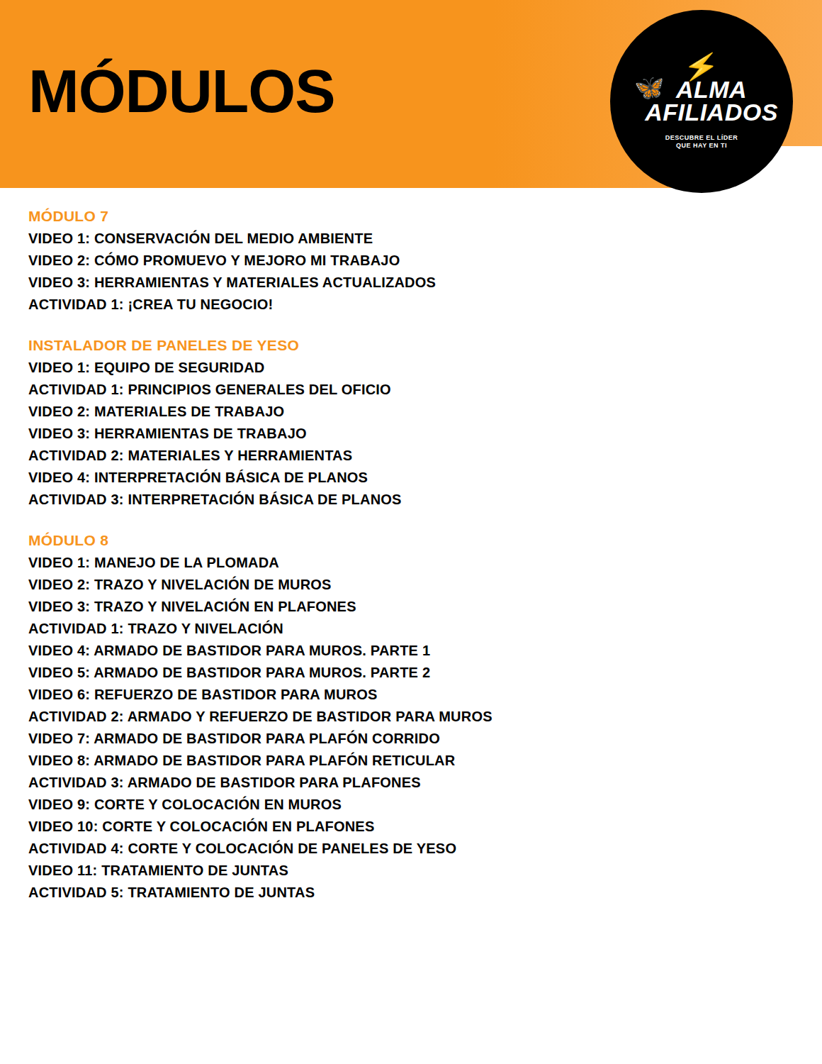MÓDULOS
⚡
🦋
ALMA AFILIADOS
DESCUBRE EL LÍDER
QUE HAY EN TI
MÓDULO 7
VIDEO 1: CONSERVACIÓN DEL MEDIO AMBIENTE
VIDEO 2: CÓMO PROMUEVO Y MEJORO MI TRABAJO
VIDEO 3: HERRAMIENTAS Y MATERIALES ACTUALIZADOS
ACTIVIDAD 1: ¡CREA TU NEGOCIO!
INSTALADOR DE PANELES DE YESO
VIDEO 1: EQUIPO DE SEGURIDAD
ACTIVIDAD 1: PRINCIPIOS GENERALES DEL OFICIO
VIDEO 2: MATERIALES DE TRABAJO
VIDEO 3: HERRAMIENTAS DE TRABAJO
ACTIVIDAD 2: MATERIALES Y HERRAMIENTAS
VIDEO 4: INTERPRETACIÓN BÁSICA DE PLANOS
ACTIVIDAD 3: INTERPRETACIÓN BÁSICA DE PLANOS
MÓDULO 8
VIDEO 1: MANEJO DE LA PLOMADA
VIDEO 2: TRAZO Y NIVELACIÓN DE MUROS
VIDEO 3: TRAZO Y NIVELACIÓN EN PLAFONES
ACTIVIDAD 1: TRAZO Y NIVELACIÓN
VIDEO 4: ARMADO DE BASTIDOR PARA MUROS. PARTE 1
VIDEO 5: ARMADO DE BASTIDOR PARA MUROS. PARTE 2
VIDEO 6: REFUERZO DE BASTIDOR PARA MUROS
ACTIVIDAD 2: ARMADO Y REFUERZO DE BASTIDOR PARA MUROS
VIDEO 7: ARMADO DE BASTIDOR PARA PLAFÓN CORRIDO
VIDEO 8: ARMADO DE BASTIDOR PARA PLAFÓN RETICULAR
ACTIVIDAD 3: ARMADO DE BASTIDOR PARA PLAFONES
VIDEO 9: CORTE Y COLOCACIÓN EN MUROS
VIDEO 10: CORTE Y COLOCACIÓN EN PLAFONES
ACTIVIDAD 4: CORTE Y COLOCACIÓN DE PANELES DE YESO
VIDEO 11: TRATAMIENTO DE JUNTAS
ACTIVIDAD 5: TRATAMIENTO DE JUNTAS